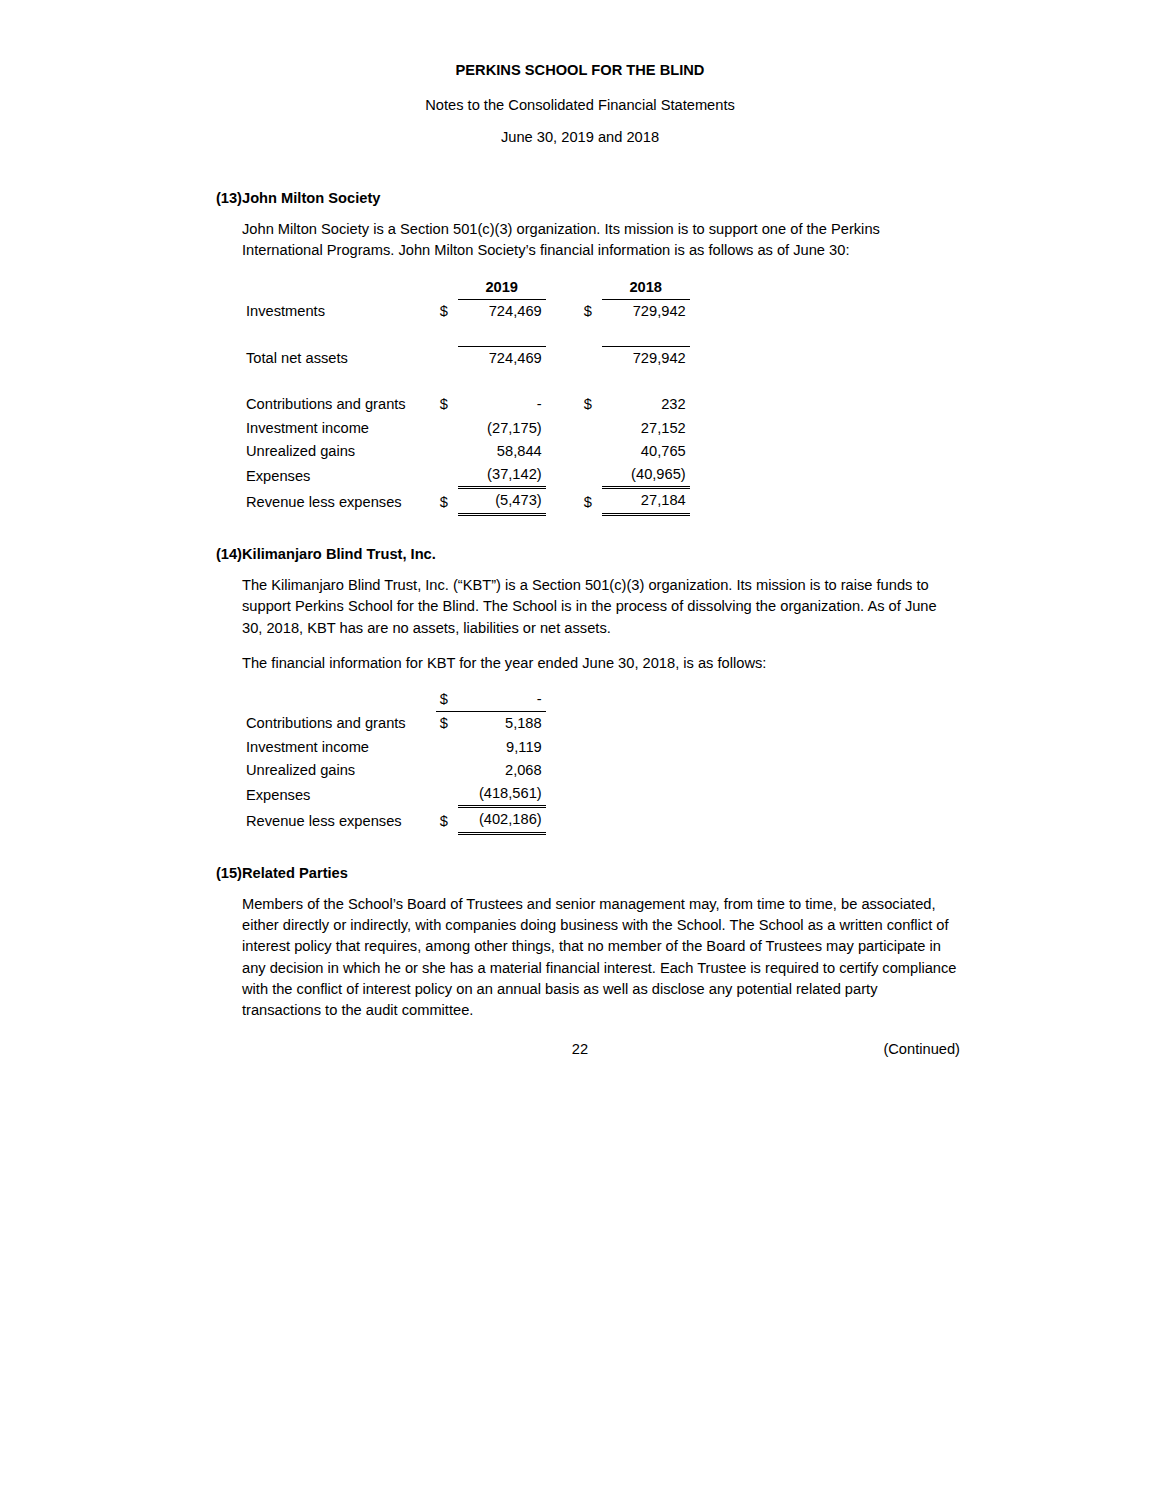PERKINS SCHOOL FOR THE BLIND
Notes to the Consolidated Financial Statements
June 30, 2019 and 2018
(13) John Milton Society
John Milton Society is a Section 501(c)(3) organization. Its mission is to support one of the Perkins International Programs. John Milton Society’s financial information is as follows as of June 30:
| | | 2019 | | | 2018 |
| Investments | $ | 724,469 | | $ | 729,942 |
| Total net assets | | 724,469 | | | 729,942 |
| Contributions and grants | $ | - | | $ | 232 |
| Investment income | | (27,175) | | | 27,152 |
| Unrealized gains | | 58,844 | | | 40,765 |
| Expenses | | (37,142) | | | (40,965) |
| Revenue less expenses | $ | (5,473) | | $ | 27,184 |
(14) Kilimanjaro Blind Trust, Inc.
The Kilimanjaro Blind Trust, Inc. (“KBT”) is a Section 501(c)(3) organization. Its mission is to raise funds to support Perkins School for the Blind. The School is in the process of dissolving the organization. As of June 30, 2018, KBT has are no assets, liabilities or net assets.
The financial information for KBT for the year ended June 30, 2018, is as follows:
| | $ | - |
| Contributions and grants | $ | 5,188 |
| Investment income | | 9,119 |
| Unrealized gains | | 2,068 |
| Expenses | | (418,561) |
| Revenue less expenses | $ | (402,186) |
(15) Related Parties
Members of the School’s Board of Trustees and senior management may, from time to time, be associated, either directly or indirectly, with companies doing business with the School. The School as a written conflict of interest policy that requires, among other things, that no member of the Board of Trustees may participate in any decision in which he or she has a material financial interest. Each Trustee is required to certify compliance with the conflict of interest policy on an annual basis as well as disclose any potential related party transactions to the audit committee.
22
(Continued)